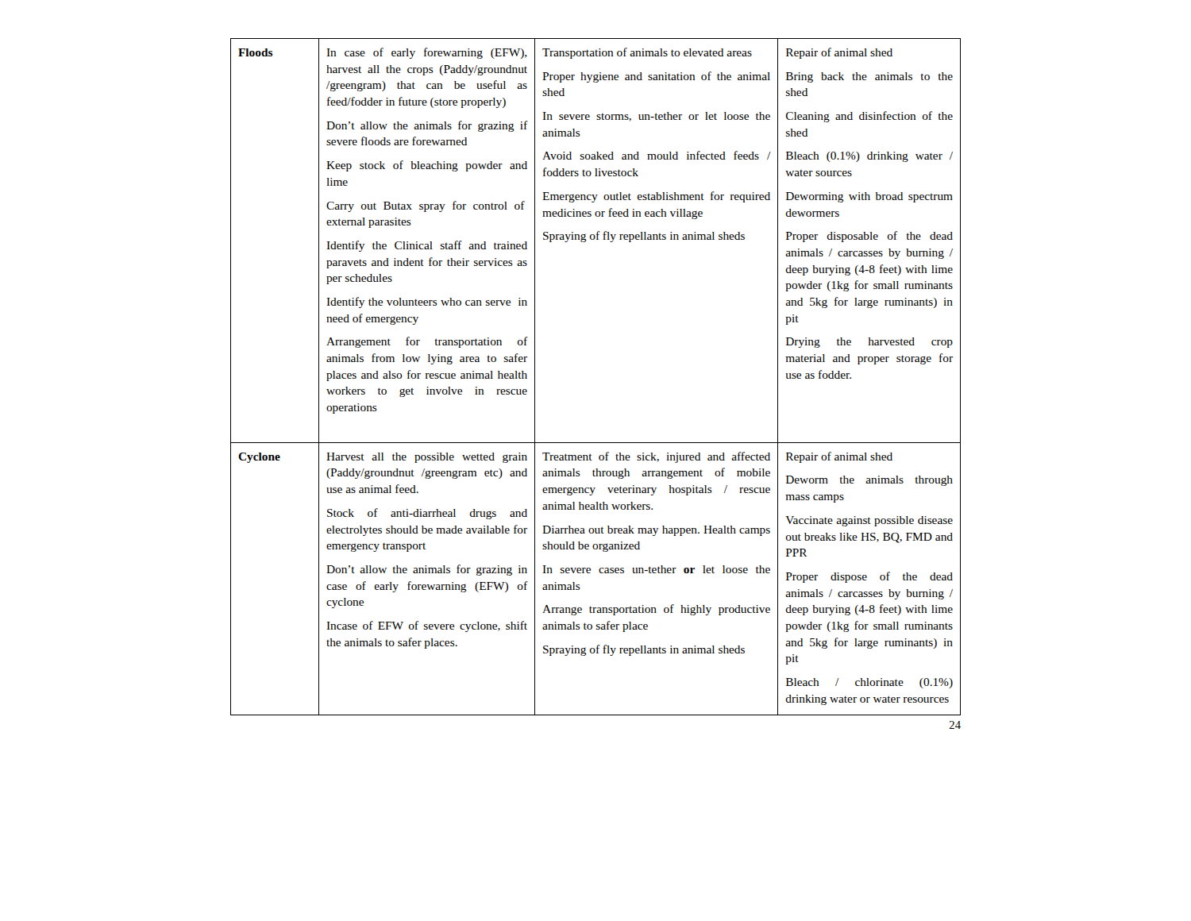| Floods | In case of early forewarning (EFW), harvest all the crops (Paddy/groundnut /greengram) that can be useful as feed/fodder in future (store properly) Don’t allow the animals for grazing if severe floods are forewarned Keep stock of bleaching powder and lime Carry out Butax spray for control of external parasites Identify the Clinical staff and trained paravets and indent for their services as per schedules Identify the volunteers who can serve in need of emergency Arrangement for transportation of animals from low lying area to safer places and also for rescue animal health workers to get involve in rescue operations | Transportation of animals to elevated areas Proper hygiene and sanitation of the animal shed In severe storms, un-tether or let loose the animals Avoid soaked and mould infected feeds / fodders to livestock Emergency outlet establishment for required medicines or feed in each village Spraying of fly repellants in animal sheds | Repair of animal shed Bring back the animals to the shed Cleaning and disinfection of the shed Bleach (0.1%) drinking water / water sources Deworming with broad spectrum dewormers Proper disposable of the dead animals / carcasses by burning / deep burying (4-8 feet) with lime powder (1kg for small ruminants and 5kg for large ruminants) in pit Drying the harvested crop material and proper storage for use as fodder. |
| Cyclone | Harvest all the possible wetted grain (Paddy/groundnut /greengram etc) and use as animal feed. Stock of anti-diarrheal drugs and electrolytes should be made available for emergency transport Don’t allow the animals for grazing in case of early forewarning (EFW) of cyclone Incase of EFW of severe cyclone, shift the animals to safer places. | Treatment of the sick, injured and affected animals through arrangement of mobile emergency veterinary hospitals / rescue animal health workers. Diarrhea out break may happen. Health camps should be organized In severe cases un-tether or let loose the animals Arrange transportation of highly productive animals to safer place Spraying of fly repellants in animal sheds | Repair of animal shed Deworm the animals through mass camps Vaccinate against possible disease out breaks like HS, BQ, FMD and PPR Proper dispose of the dead animals / carcasses by burning / deep burying (4-8 feet) with lime powder (1kg for small ruminants and 5kg for large ruminants) in pit Bleach / chlorinate (0.1%) drinking water or water resources |
24